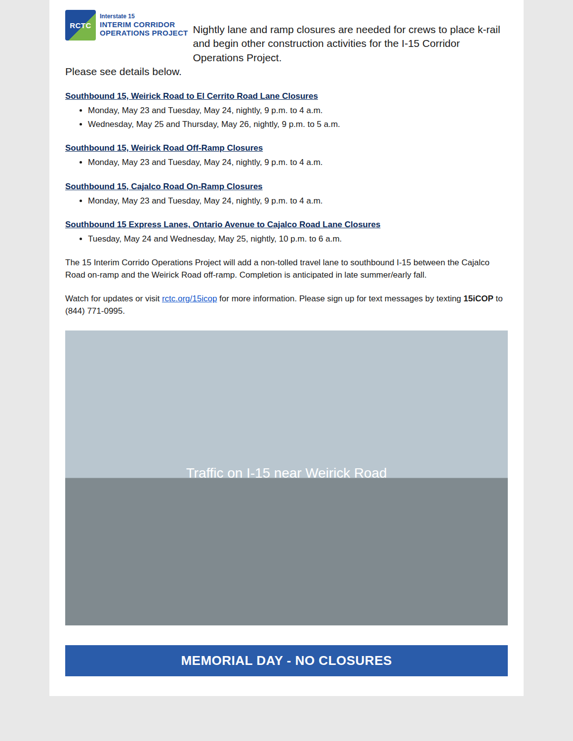RCTC
Interstate 15
INTERIM CORRIDOR
OPERATIONS PROJECT
Nightly lane and ramp closures are needed for crews to place k-rail and begin other construction activities for the I-15 Corridor Operations Project.
Please see details below.
Southbound 15, Weirick Road to El Cerrito Road Lane Closures
Monday, May 23 and Tuesday, May 24, nightly, 9 p.m. to 4 a.m.
Wednesday, May 25 and Thursday, May 26, nightly, 9 p.m. to 5 a.m.
Southbound 15, Weirick Road Off-Ramp Closures
Monday, May 23 and Tuesday, May 24, nightly, 9 p.m. to 4 a.m.
Southbound 15, Cajalco Road On-Ramp Closures
Monday, May 23 and Tuesday, May 24, nightly, 9 p.m. to 4 a.m.
Southbound 15 Express Lanes, Ontario Avenue to Cajalco Road Lane Closures
Tuesday, May 24 and Wednesday, May 25, nightly, 10 p.m. to 6 a.m.
The 15 Interim Corrido Operations Project will add a non-tolled travel lane to southbound I-15 between the Cajalco Road on-ramp and the Weirick Road off-ramp. Completion is anticipated in late summer/early fall.
Watch for updates or visit rctc.org/15icop for more information. Please sign up for text messages by texting 15iCOP to (844) 771-0995.
MEMORIAL DAY - NO CLOSURES